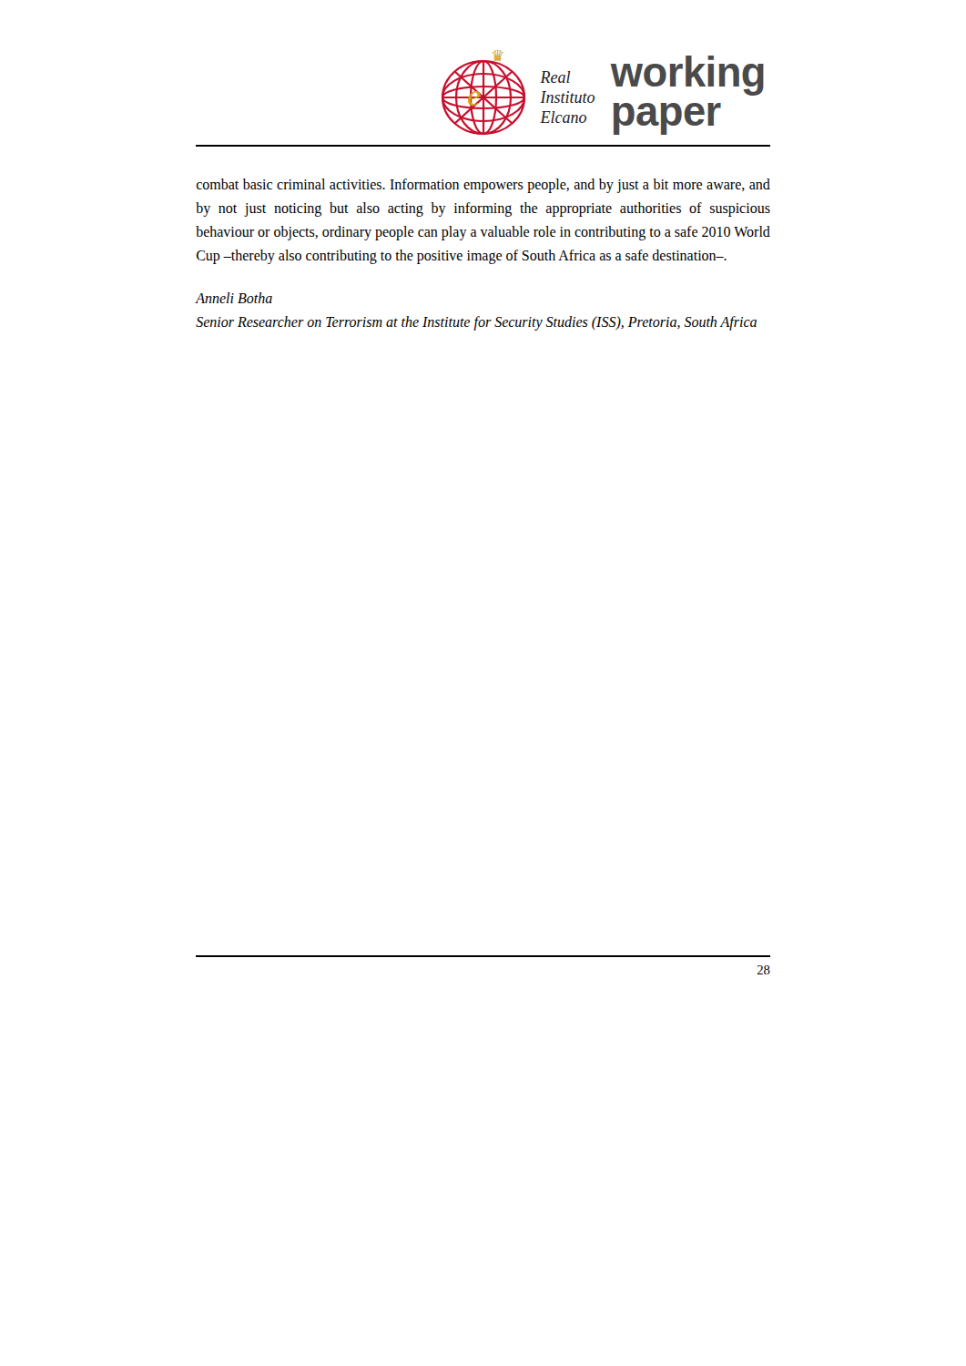♛
e
Real
Instituto
Elcano
workingpaper
combat basic criminal activities. Information empowers people, and by just a bit more aware, and by not just noticing but also acting by informing the appropriate authorities of suspicious behaviour or objects, ordinary people can play a valuable role in contributing to a safe 2010 World Cup –thereby also contributing to the positive image of South Africa as a safe destination–.
Anneli Botha
Senior Researcher on Terrorism at the Institute for Security Studies (ISS), Pretoria, South Africa
28